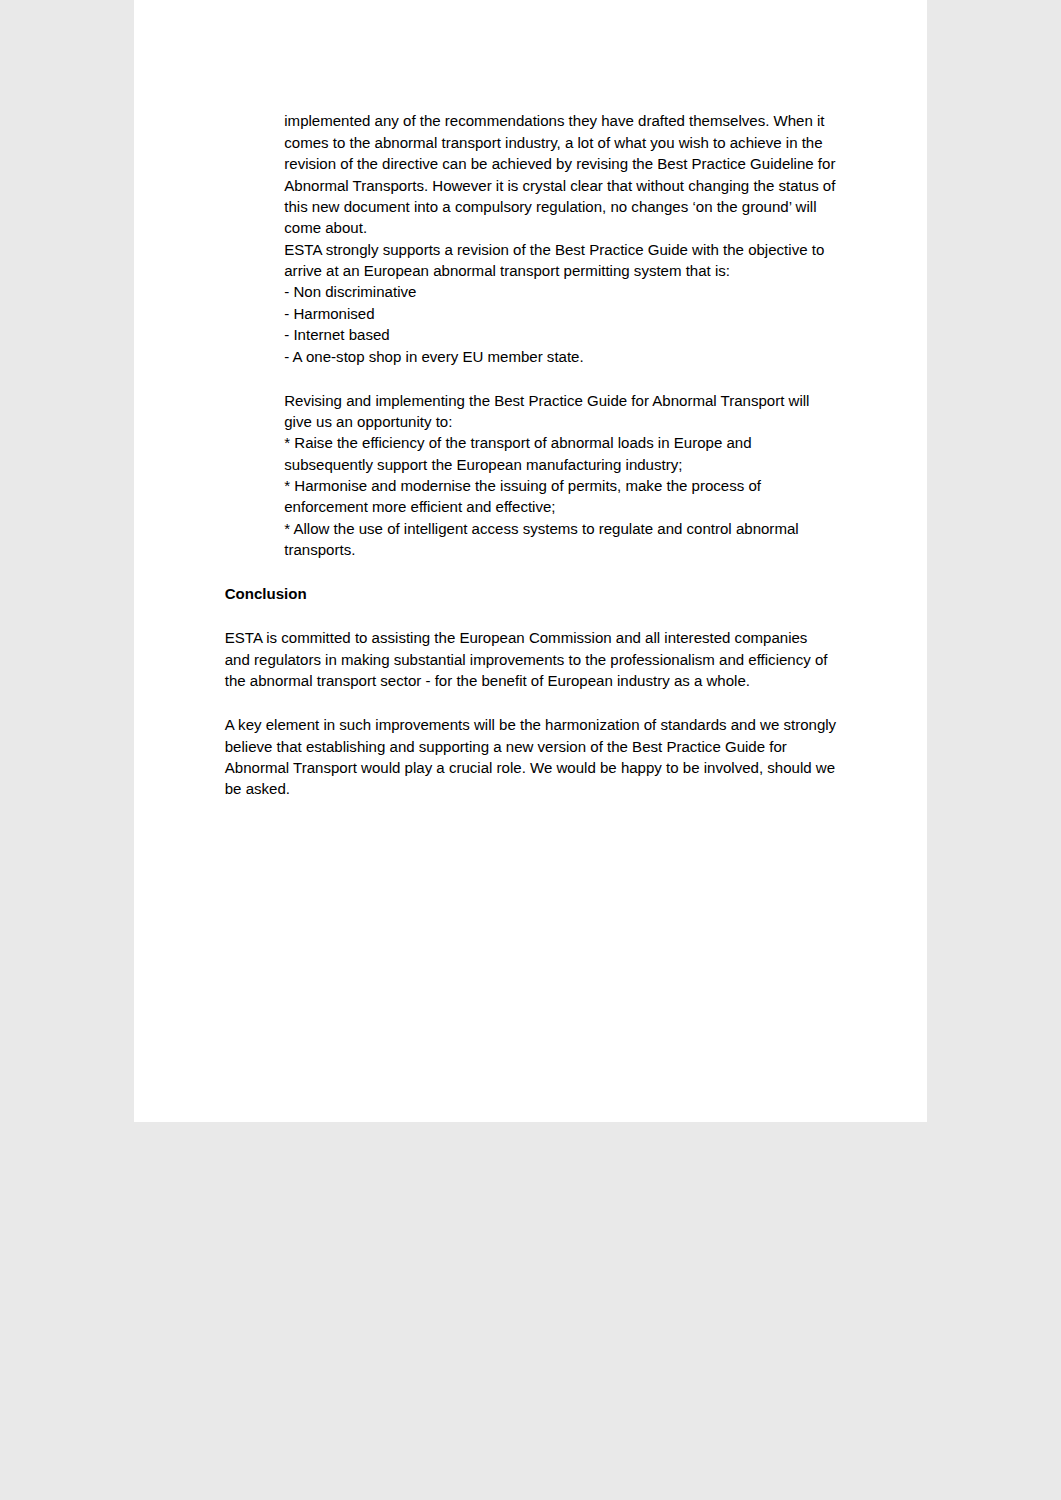implemented any of the recommendations they have drafted themselves. When it comes to the abnormal transport industry, a lot of what you wish to achieve in the revision of the directive can be achieved by revising the Best Practice Guideline for Abnormal Transports. However it is crystal clear that without changing the status of this new document into a compulsory regulation, no changes ‘on the ground’ will come about.
ESTA strongly supports a revision of the Best Practice Guide with the objective to arrive at an European abnormal transport permitting system that is:
- Non discriminative
- Harmonised
- Internet based
- A one-stop shop in every EU member state.
Revising and implementing the Best Practice Guide for Abnormal Transport will give us an opportunity to:
* Raise the efficiency of the transport of abnormal loads in Europe and subsequently support the European manufacturing industry;
* Harmonise and modernise the issuing of permits, make the process of enforcement more efficient and effective;
* Allow the use of intelligent access systems to regulate and control abnormal transports.
Conclusion
ESTA is committed to assisting the European Commission and all interested companies and regulators in making substantial improvements to the professionalism and efficiency of the abnormal transport sector - for the benefit of European industry as a whole.
A key element in such improvements will be the harmonization of standards and we strongly believe that establishing and supporting a new version of the Best Practice Guide for Abnormal Transport would play a crucial role. We would be happy to be involved, should we be asked.